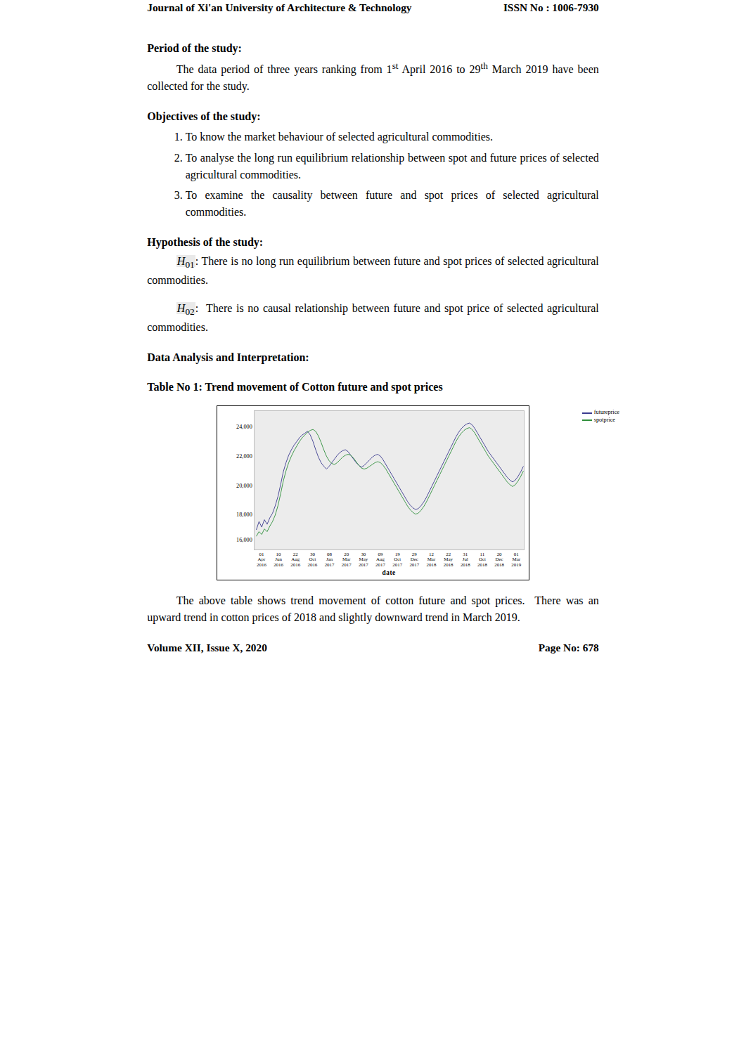Journal of Xi'an University of Architecture & Technology
ISSN No : 1006-7930
Period of the study:
The data period of three years ranking from 1st April 2016 to 29th March 2019 have been collected for the study.
Objectives of the study:
To know the market behaviour of selected agricultural commodities.
To analyse the long run equilibrium relationship between spot and future prices of selected agricultural commodities.
To examine the causality between future and spot prices of selected agricultural commodities.
Hypothesis of the study:
H01: There is no long run equilibrium between future and spot prices of selected agricultural commodities.
H02: There is no causal relationship between future and spot price of selected agricultural commodities.
Data Analysis and Interpretation:
Table No 1: Trend movement of Cotton future and spot prices
futureprice
spotprice
24,000 22,000 20,000 18,000 16,000
01 Apr 2016
10 Jun 2016
22 Aug 2016
30 Oct 2016
08 Jan 2017
20 Mar 2017
30 May 2017
09 Aug 2017
19 Oct 2017
29 Dec 2017
12 Mar 2018
22 May 2018
31 Jul 2018
11 Oct 2018
20 Dec 2018
01 Mar 2019
date
The above table shows trend movement of cotton future and spot prices. There was an upward trend in cotton prices of 2018 and slightly downward trend in March 2019.
Volume XII, Issue X, 2020
Page No: 678